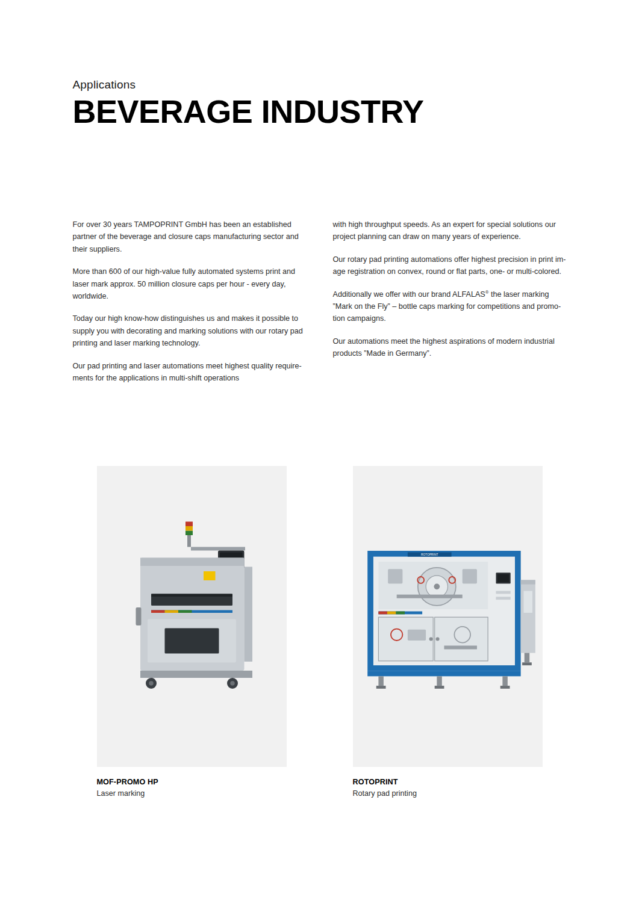Applications
BEVERAGE INDUSTRY
For over 30 years TAMPOPRINT GmbH has been an established partner of the beverage and closure caps manufacturing sector and their suppliers.
More than 600 of our high-value fully automated systems print and laser mark approx. 50 million closure caps per hour - every day, worldwide.
Today our high know-how distinguishes us and makes it possible to supply you with decorating and marking solutions with our rotary pad printing and laser marking technology.
Our pad printing and laser automations meet highest quality requirements for the applications in multi-shift operations
with high throughput speeds. As an expert for special solutions our project planning can draw on many years of experience.
Our rotary pad printing automations offer highest precision in print image registration on convex, round or flat parts, one- or multi-colored.
Additionally we offer with our brand ALFALAS® the laser marking ”Mark on the Fly” – bottle caps marking for competitions and promotion campaigns.
Our automations meet the highest aspirations of modern industrial products ”Made in Germany”.
MOF-PROMO HP Laser marking
ROTOPRINT
ROTOPRINT Rotary pad printing